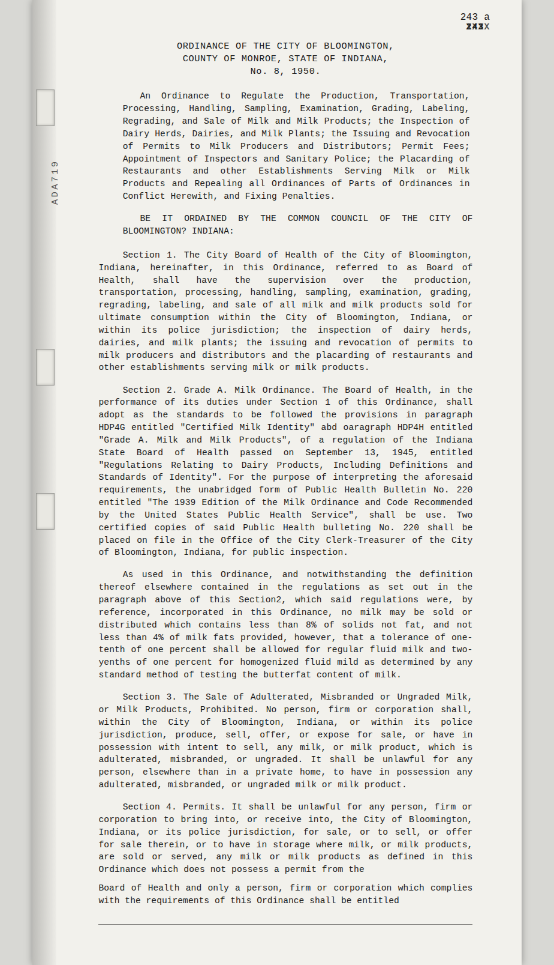243 a
243XXXX
ADA719
ORDINANCE OF THE CITY OF BLOOMINGTON, COUNTY OF MONROE, STATE OF INDIANA, No. 8, 1950.
An Ordinance to Regulate the Production, Transportation, Processing, Handling, Sampling, Examination, Grading, Labeling, Regrading, and Sale of Milk and Milk Products; the Inspection of Dairy Herds, Dairies, and Milk Plants; the Issuing and Revocation of Permits to Milk Producers and Distributors; Permit Fees; Appointment of Inspectors and Sanitary Police; the Placarding of Restaurants and other Establishments Serving Milk or Milk Products and Repealing all Ordinances of Parts of Ordinances in Conflict Herewith, and Fixing Penalties.
BE IT ORDAINED BY THE COMMON COUNCIL OF THE CITY OF BLOOMINGTON? INDIANA:
Section 1. The City Board of Health of the City of Bloomington, Indiana, hereinafter, in this Ordinance, referred to as Board of Health, shall have the supervision over the production, transportation, processing, handling, sampling, examination, grading, regrading, labeling, and sale of all milk and milk products sold for ultimate consumption within the City of Bloomington, Indiana, or within its police jurisdiction; the inspection of dairy herds, dairies, and milk plants; the issuing and revocation of permits to milk producers and distributors and the placarding of restaurants and other establishments serving milk or milk products.
Section 2. Grade A. Milk Ordinance. The Board of Health, in the performance of its duties under Section 1 of this Ordinance, shall adopt as the standards to be followed the provisions in paragraph HDP4G entitled "Certified Milk Identity" abd oaragraph HDP4H entitled "Grade A. Milk and Milk Products", of a regulation of the Indiana State Board of Health passed on September 13, 1945, entitled "Regulations Relating to Dairy Products, Including Definitions and Standards of Identity". For the purpose of interpreting the aforesaid requirements, the unabridged form of Public Health Bulletin No. 220 entitled "The 1939 Edition of the Milk Ordinance and Code Recommended by the United States Public Health Service", shall be use. Two certified copies of said Public Health bulleting No. 220 shall be placed on file in the Office of the City Clerk-Treasurer of the City of Bloomington, Indiana, for public inspection.
As used in this Ordinance, and notwithstanding the definition thereof elsewhere contained in the regulations as set out in the paragraph above of this Section2, which said regulations were, by reference, incorporated in this Ordinance, no milk may be sold or distributed which contains less than 8% of solids not fat, and not less than 4% of milk fats provided, however, that a tolerance of one-tenth of one percent shall be allowed for regular fluid milk and two-yenths of one percent for homogenized fluid mild as determined by any standard method of testing the butterfat content of milk.
Section 3. The Sale of Adulterated, Misbranded or Ungraded Milk, or Milk Products, Prohibited. No person, firm or corporation shall, within the City of Bloomington, Indiana, or within its police jurisdiction, produce, sell, offer, or expose for sale, or have in possession with intent to sell, any milk, or milk product, which is adulterated, misbranded, or ungraded. It shall be unlawful for any person, elsewhere than in a private home, to have in possession any adulterated, misbranded, or ungraded milk or milk product.
Section 4. Permits. It shall be unlawful for any person, firm or corporation to bring into, or receive into, the City of Bloomington, Indiana, or its police jurisdiction, for sale, or to sell, or offer for sale therein, or to have in storage where milk, or milk products, are sold or served, any milk or milk products as defined in this Ordinance which does not possess a permit from the
Board of Health and only a person, firm or corporation which complies with the requirements of this Ordinance shall be entitled